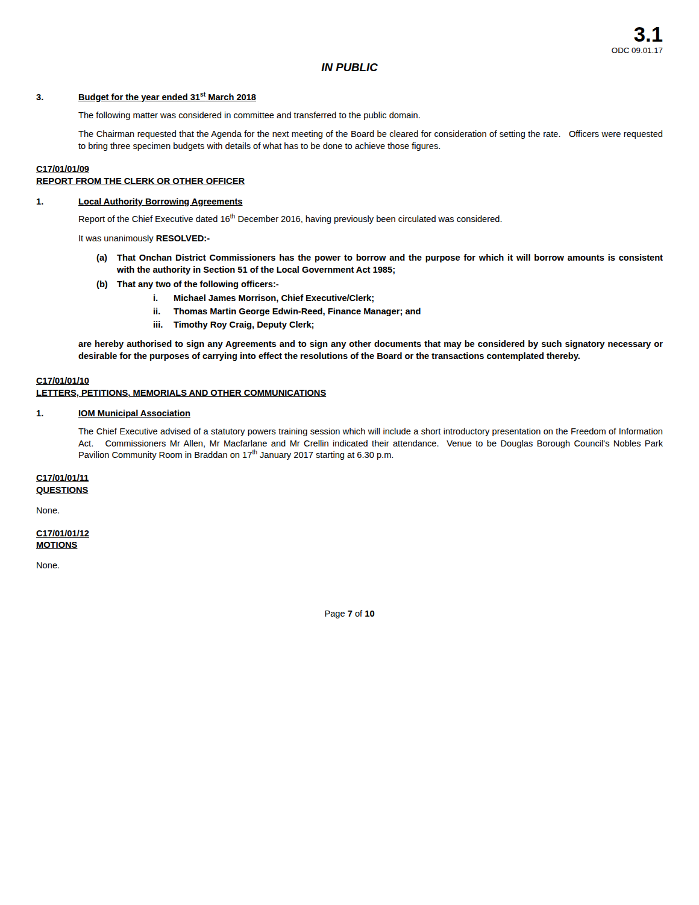3.1
ODC 09.01.17
IN PUBLIC
3. Budget for the year ended 31st March 2018
The following matter was considered in committee and transferred to the public domain.
The Chairman requested that the Agenda for the next meeting of the Board be cleared for consideration of setting the rate. Officers were requested to bring three specimen budgets with details of what has to be done to achieve those figures.
C17/01/01/09
REPORT FROM THE CLERK OR OTHER OFFICER
1. Local Authority Borrowing Agreements
Report of the Chief Executive dated 16th December 2016, having previously been circulated was considered.
It was unanimously RESOLVED:-
(a) That Onchan District Commissioners has the power to borrow and the purpose for which it will borrow amounts is consistent with the authority in Section 51 of the Local Government Act 1985;
(b) That any two of the following officers:-
i. Michael James Morrison, Chief Executive/Clerk;
ii. Thomas Martin George Edwin-Reed, Finance Manager; and
iii. Timothy Roy Craig, Deputy Clerk;
are hereby authorised to sign any Agreements and to sign any other documents that may be considered by such signatory necessary or desirable for the purposes of carrying into effect the resolutions of the Board or the transactions contemplated thereby.
C17/01/01/10
LETTERS, PETITIONS, MEMORIALS AND OTHER COMMUNICATIONS
1. IOM Municipal Association
The Chief Executive advised of a statutory powers training session which will include a short introductory presentation on the Freedom of Information Act. Commissioners Mr Allen, Mr Macfarlane and Mr Crellin indicated their attendance. Venue to be Douglas Borough Council's Nobles Park Pavilion Community Room in Braddan on 17th January 2017 starting at 6.30 p.m.
C17/01/01/11
QUESTIONS
None.
C17/01/01/12
MOTIONS
None.
Page 7 of 10